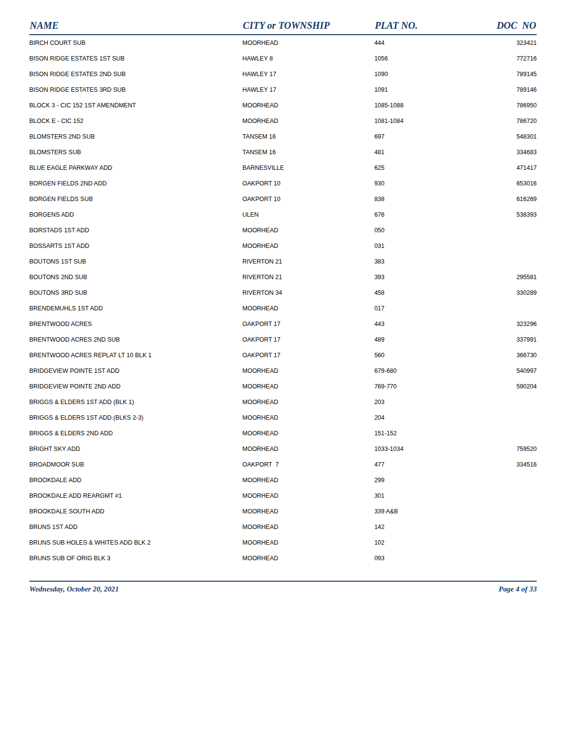| NAME | CITY or TOWNSHIP | PLAT NO. | DOC NO |
| --- | --- | --- | --- |
| BIRCH COURT SUB | MOORHEAD | 444 | 323421 |
| BISON RIDGE ESTATES 1ST SUB | HAWLEY 8 | 1056 | 772716 |
| BISON RIDGE ESTATES 2ND SUB | HAWLEY 17 | 1090 | 789145 |
| BISON RIDGE ESTATES 3RD SUB | HAWLEY 17 | 1091 | 789146 |
| BLOCK 3 - CIC 152 1ST AMENDMENT | MOORHEAD | 1085-1088 | 786950 |
| BLOCK E - CIC 152 | MOORHEAD | 1081-1084 | 786720 |
| BLOMSTERS 2ND SUB | TANSEM 16 | 697 | 548301 |
| BLOMSTERS SUB | TANSEM 16 | 481 | 334683 |
| BLUE EAGLE PARKWAY ADD | BARNESVILLE | 625 | 471417 |
| BORGEN FIELDS 2ND ADD | OAKPORT 10 | 930 | 653016 |
| BORGEN FIELDS SUB | OAKPORT 10 | 838 | 616269 |
| BORGENS ADD | ULEN | 676 | 538393 |
| BORSTADS 1ST ADD | MOORHEAD | 050 | |
| BOSSARTS 1ST ADD | MOORHEAD | 031 | |
| BOUTONS 1ST SUB | RIVERTON 21 | 383 | |
| BOUTONS 2ND SUB | RIVERTON 21 | 393 | 295581 |
| BOUTONS 3RD SUB | RIVERTON 34 | 458 | 330289 |
| BRENDEMUHLS 1ST ADD | MOORHEAD | 017 | |
| BRENTWOOD ACRES | OAKPORT 17 | 443 | 323296 |
| BRENTWOOD ACRES 2ND SUB | OAKPORT 17 | 489 | 337991 |
| BRENTWOOD ACRES REPLAT LT 10 BLK 1 | OAKPORT 17 | 560 | 366730 |
| BRIDGEVIEW POINTE 1ST ADD | MOORHEAD | 679-680 | 540997 |
| BRIDGEVIEW POINTE 2ND ADD | MOORHEAD | 769-770 | 590204 |
| BRIGGS & ELDERS 1ST ADD (BLK 1) | MOORHEAD | 203 | |
| BRIGGS & ELDERS 1ST ADD (BLKS 2-3) | MOORHEAD | 204 | |
| BRIGGS & ELDERS 2ND ADD | MOORHEAD | 151-152 | |
| BRIGHT SKY ADD | MOORHEAD | 1033-1034 | 759520 |
| BROADMOOR SUB | OAKPORT 7 | 477 | 334516 |
| BROOKDALE ADD | MOORHEAD | 299 | |
| BROOKDALE ADD REARGMT #1 | MOORHEAD | 301 | |
| BROOKDALE SOUTH ADD | MOORHEAD | 339 A&B | |
| BRUNS 1ST ADD | MOORHEAD | 142 | |
| BRUNS SUB HOLES & WHITES ADD BLK 2 | MOORHEAD | 102 | |
| BRUNS SUB OF ORIG BLK 3 | MOORHEAD | 093 | |
Wednesday, October 20, 2021 Page 4 of 33